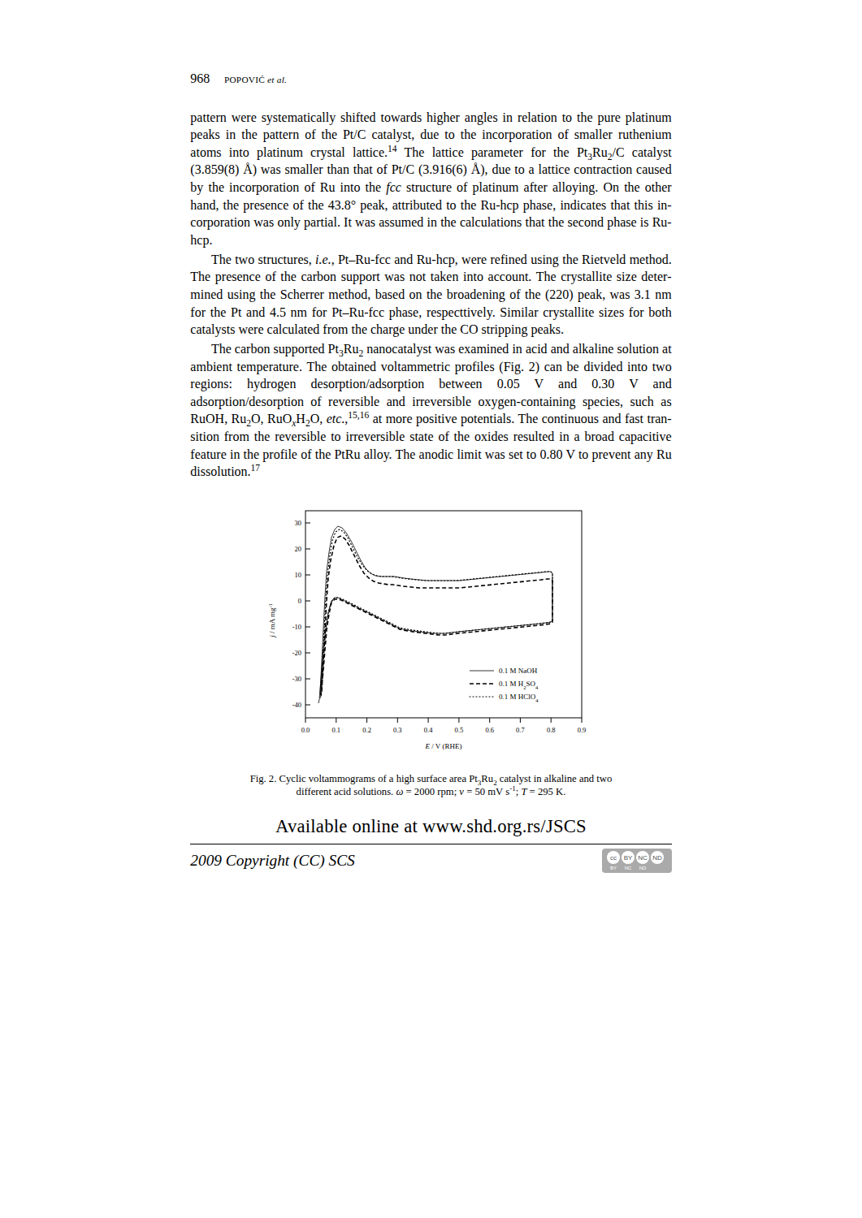968 POPOVIĆ et al.
pattern were systematically shifted towards higher angles in relation to the pure platinum peaks in the pattern of the Pt/C catalyst, due to the incorporation of smaller ruthenium atoms into platinum crystal lattice.14 The lattice parameter for the Pt3Ru2/C catalyst (3.859(8) Å) was smaller than that of Pt/C (3.916(6) Å), due to a lattice contraction caused by the incorporation of Ru into the fcc structure of platinum after alloying. On the other hand, the presence of the 43.8° peak, attributed to the Ru-hcp phase, indicates that this incorporation was only partial. It was assumed in the calculations that the second phase is Ru-hcp.
The two structures, i.e., Pt–Ru-fcc and Ru-hcp, were refined using the Rietveld method. The presence of the carbon support was not taken into account. The crystallite size determined using the Scherrer method, based on the broadening of the (220) peak, was 3.1 nm for the Pt and 4.5 nm for Pt–Ru-fcc phase, respecttively. Similar crystallite sizes for both catalysts were calculated from the charge under the CO stripping peaks.
The carbon supported Pt3Ru2 nanocatalyst was examined in acid and alkaline solution at ambient temperature. The obtained voltammetric profiles (Fig. 2) can be divided into two regions: hydrogen desorption/adsorption between 0.05 V and 0.30 V and adsorption/desorption of reversible and irreversible oxygen-containing species, such as RuOH, Ru2O, RuOxH2O, etc.,15,16 at more positive potentials. The continuous and fast transition from the reversible to irreversible state of the oxides resulted in a broad capacitive feature in the profile of the PtRu alloy. The anodic limit was set to 0.80 V to prevent any Ru dissolution.17
30 20 10 0 -10 -20 -30 -40 0.0 0.1 0.2 0.3 0.4 0.5 0.6 0.7 0.8 0.9 j / mA mg-1 E / V (RHE) 0.1 M NaOH 0.1 M H2SO4 0.1 M HClO4
Fig. 2. Cyclic voltammograms of a high surface area Pt3Ru2 catalyst in alkaline and two
different acid solutions. ω = 2000 rpm; ν = 50 mV s-1; T = 295 K.
Available online at www.shd.org.rs/JSCS
2009 Copyright (CC) SCS cc BY NC ND BY NC ND